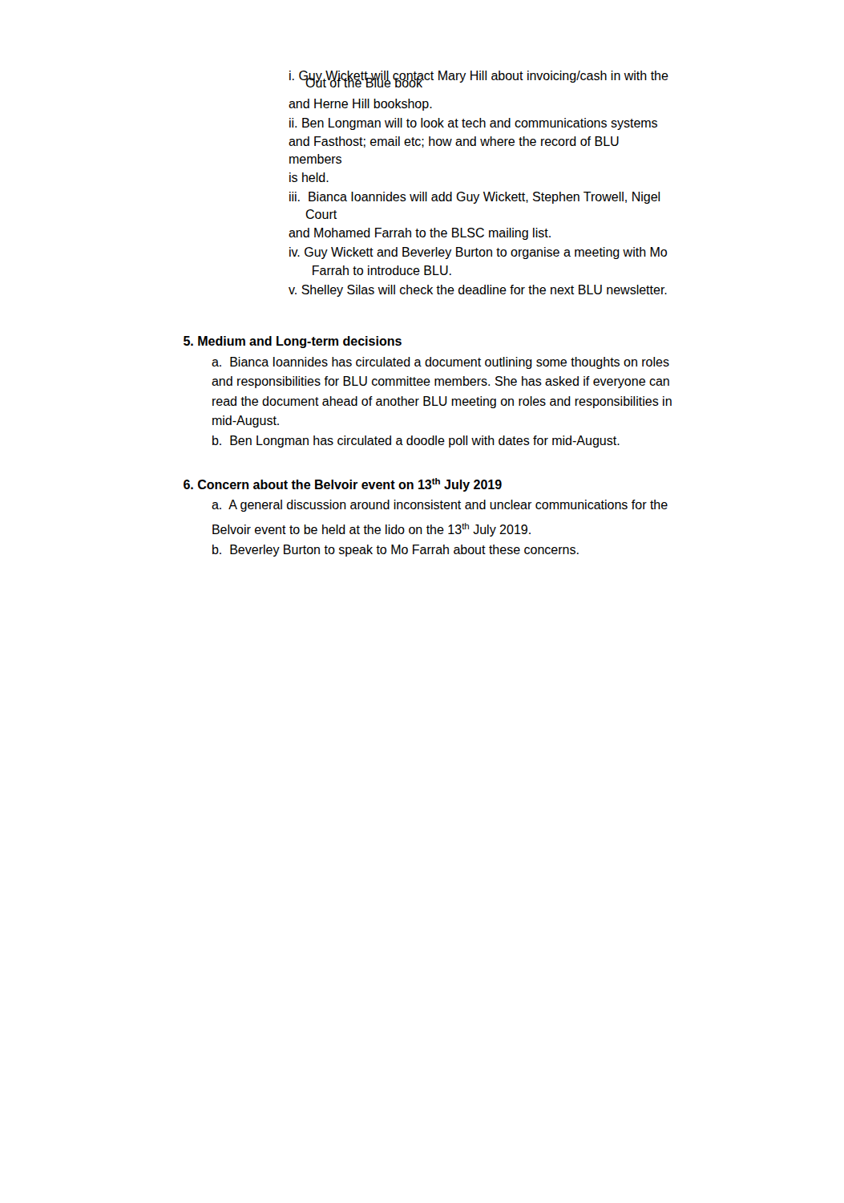i. Guy Wickett will contact Mary Hill about invoicing/cash in with the
Out of the Blue book
and Herne Hill bookshop.
ii. Ben Longman will to look at tech and communications systems
and Fasthost; email etc; how and where the record of BLU members
is held.
iii. Bianca Ioannides will add Guy Wickett, Stephen Trowell, Nigel Court
and Mohamed Farrah to the BLSC mailing list.
iv. Guy Wickett and Beverley Burton to organise a meeting with Mo
Farrah to introduce BLU.
v. Shelley Silas will check the deadline for the next BLU newsletter.
5. Medium and Long-term decisions
a. Bianca Ioannides has circulated a document outlining some thoughts on roles
and responsibilities for BLU committee members. She has asked if everyone can
read the document ahead of another BLU meeting on roles and responsibilities in
mid-August.
b. Ben Longman has circulated a doodle poll with dates for mid-August.
6. Concern about the Belvoir event on 13th July 2019
a. A general discussion around inconsistent and unclear communications for the
Belvoir event to be held at the lido on the 13th July 2019.
b. Beverley Burton to speak to Mo Farrah about these concerns.